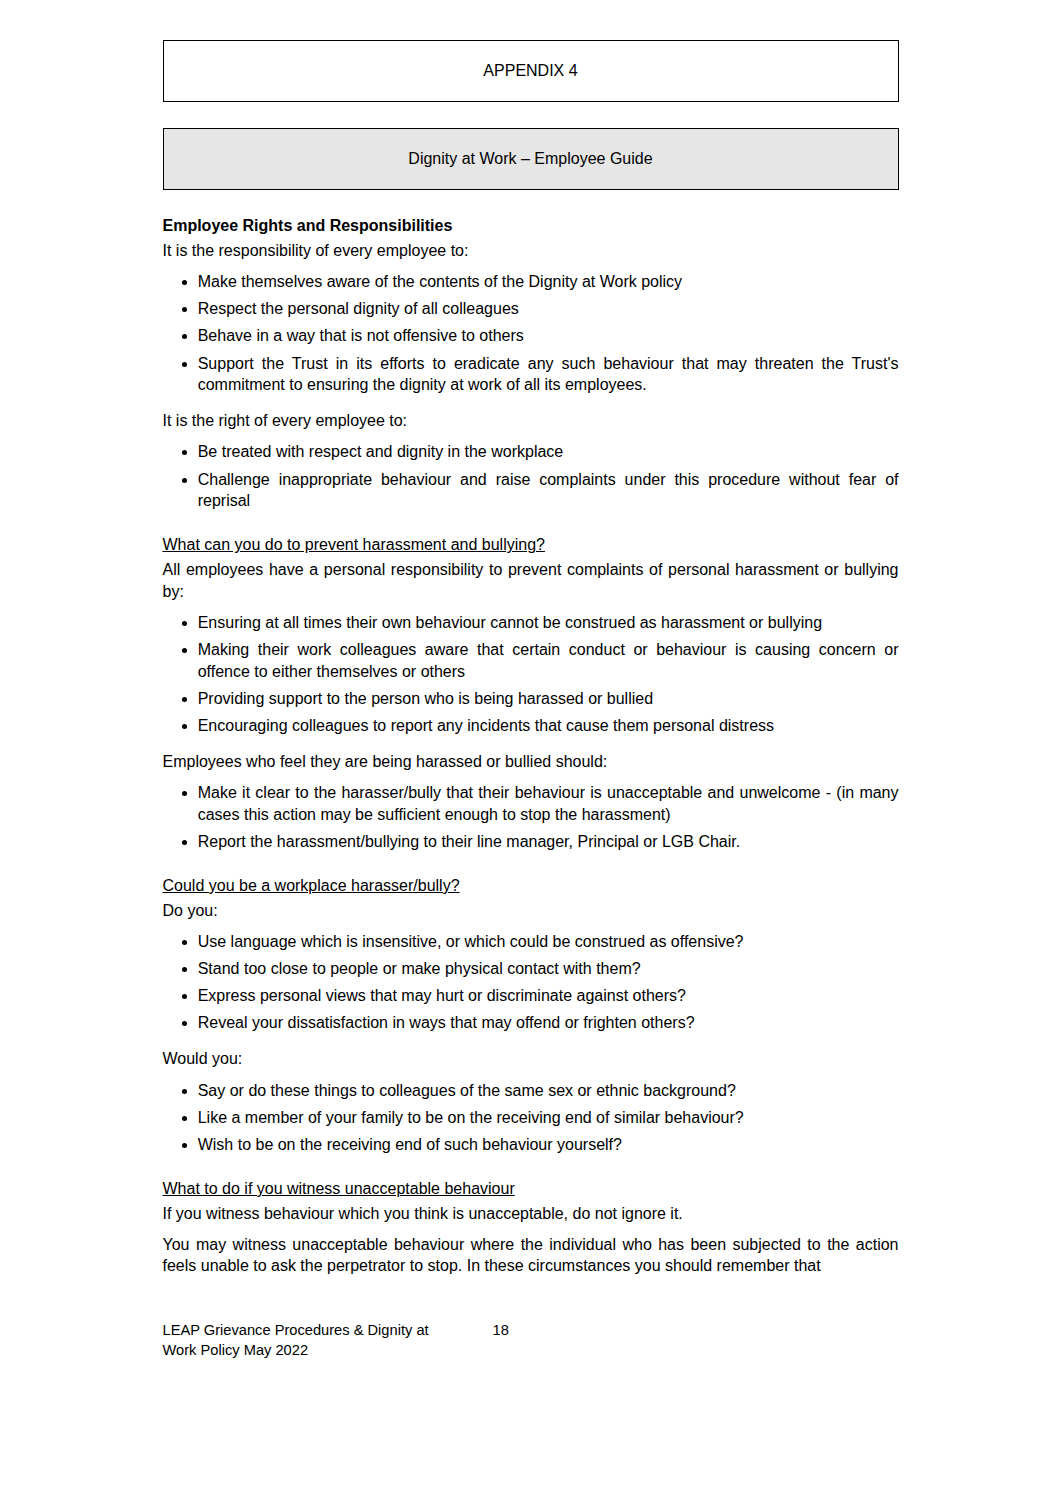APPENDIX 4
Dignity at Work – Employee Guide
Employee Rights and Responsibilities
It is the responsibility of every employee to:
Make themselves aware of the contents of the Dignity at Work policy
Respect the personal dignity of all colleagues
Behave in a way that is not offensive to others
Support the Trust in its efforts to eradicate any such behaviour that may threaten the Trust's commitment to ensuring the dignity at work of all its employees.
It is the right of every employee to:
Be treated with respect and dignity in the workplace
Challenge inappropriate behaviour and raise complaints under this procedure without fear of reprisal
What can you do to prevent harassment and bullying?
All employees have a personal responsibility to prevent complaints of personal harassment or bullying by:
Ensuring at all times their own behaviour cannot be construed as harassment or bullying
Making their work colleagues aware that certain conduct or behaviour is causing concern or offence to either themselves or others
Providing support to the person who is being harassed or bullied
Encouraging colleagues to report any incidents that cause them personal distress
Employees who feel they are being harassed or bullied should:
Make it clear to the harasser/bully that their behaviour is unacceptable and unwelcome - (in many cases this action may be sufficient enough to stop the harassment)
Report the harassment/bullying to their line manager, Principal or LGB Chair.
Could you be a workplace harasser/bully?
Do you:
Use language which is insensitive, or which could be construed as offensive?
Stand too close to people or make physical contact with them?
Express personal views that may hurt or discriminate against others?
Reveal your dissatisfaction in ways that may offend or frighten others?
Would you:
Say or do these things to colleagues of the same sex or ethnic background?
Like a member of your family to be on the receiving end of similar behaviour?
Wish to be on the receiving end of such behaviour yourself?
What to do if you witness unacceptable behaviour
If you witness behaviour which you think is unacceptable, do not ignore it.
You may witness unacceptable behaviour where the individual who has been subjected to the action feels unable to ask the perpetrator to stop. In these circumstances you should remember that
LEAP Grievance Procedures & Dignity at Work Policy May 2022
18